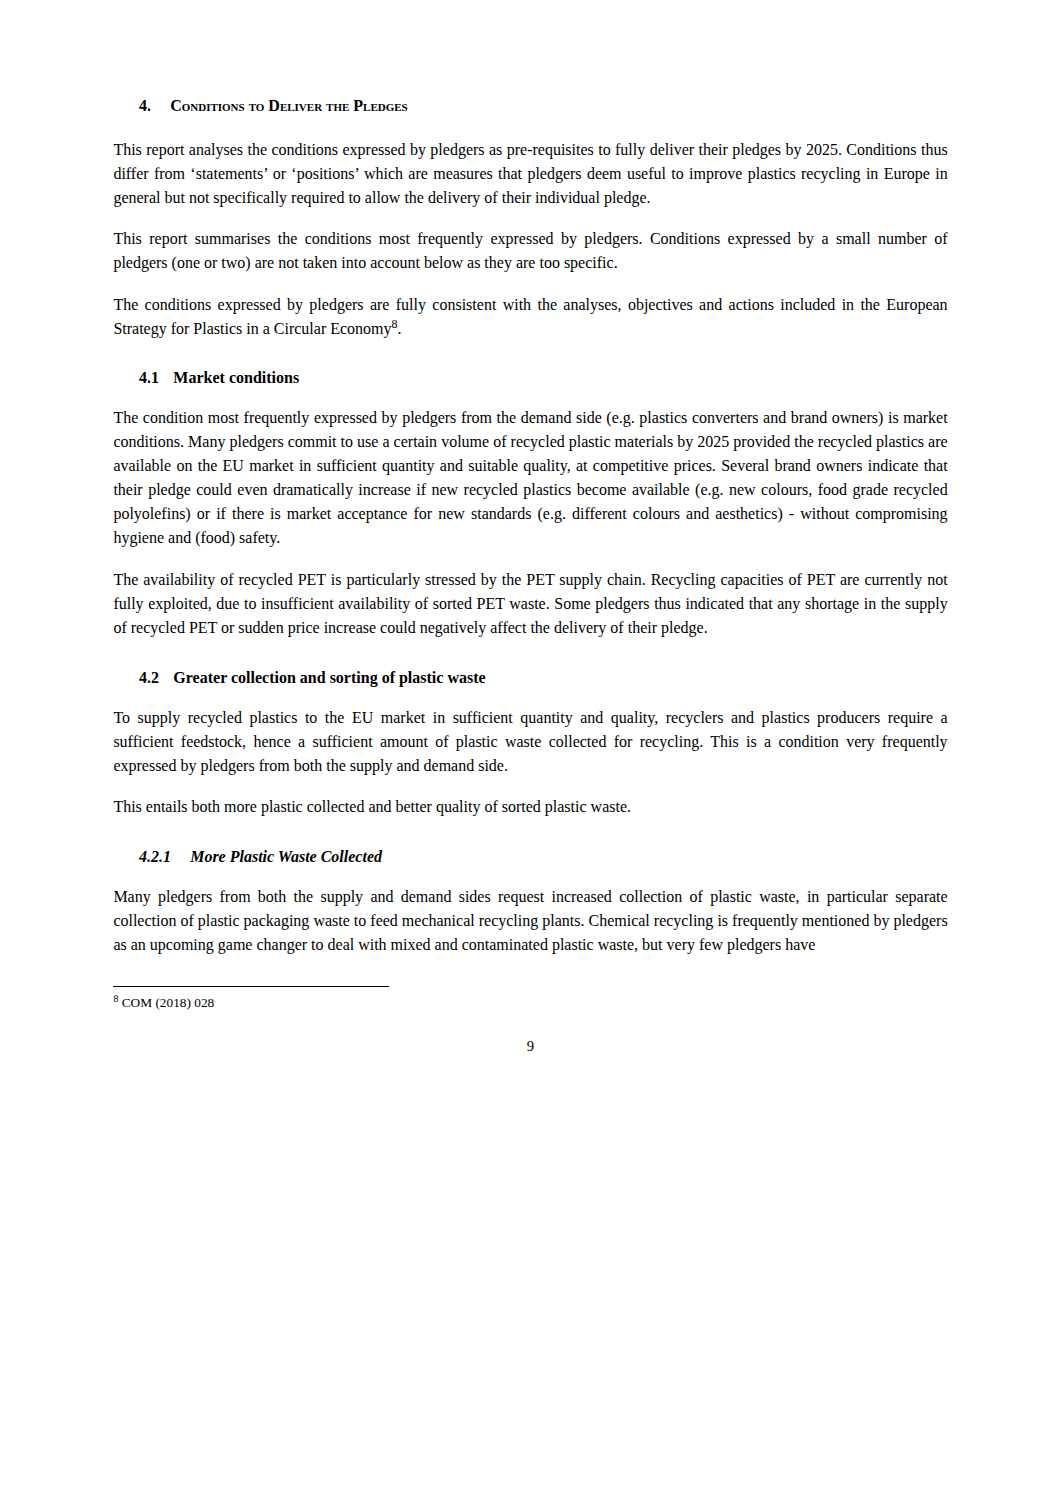4. Conditions to Deliver the Pledges
This report analyses the conditions expressed by pledgers as pre-requisites to fully deliver their pledges by 2025. Conditions thus differ from ‘statements’ or ‘positions’ which are measures that pledgers deem useful to improve plastics recycling in Europe in general but not specifically required to allow the delivery of their individual pledge.
This report summarises the conditions most frequently expressed by pledgers. Conditions expressed by a small number of pledgers (one or two) are not taken into account below as they are too specific.
The conditions expressed by pledgers are fully consistent with the analyses, objectives and actions included in the European Strategy for Plastics in a Circular Economy8.
4.1 Market conditions
The condition most frequently expressed by pledgers from the demand side (e.g. plastics converters and brand owners) is market conditions. Many pledgers commit to use a certain volume of recycled plastic materials by 2025 provided the recycled plastics are available on the EU market in sufficient quantity and suitable quality, at competitive prices. Several brand owners indicate that their pledge could even dramatically increase if new recycled plastics become available (e.g. new colours, food grade recycled polyolefins) or if there is market acceptance for new standards (e.g. different colours and aesthetics) - without compromising hygiene and (food) safety.
The availability of recycled PET is particularly stressed by the PET supply chain. Recycling capacities of PET are currently not fully exploited, due to insufficient availability of sorted PET waste. Some pledgers thus indicated that any shortage in the supply of recycled PET or sudden price increase could negatively affect the delivery of their pledge.
4.2 Greater collection and sorting of plastic waste
To supply recycled plastics to the EU market in sufficient quantity and quality, recyclers and plastics producers require a sufficient feedstock, hence a sufficient amount of plastic waste collected for recycling. This is a condition very frequently expressed by pledgers from both the supply and demand side.
This entails both more plastic collected and better quality of sorted plastic waste.
4.2.1 More Plastic Waste Collected
Many pledgers from both the supply and demand sides request increased collection of plastic waste, in particular separate collection of plastic packaging waste to feed mechanical recycling plants. Chemical recycling is frequently mentioned by pledgers as an upcoming game changer to deal with mixed and contaminated plastic waste, but very few pledgers have
8 COM (2018) 028
9